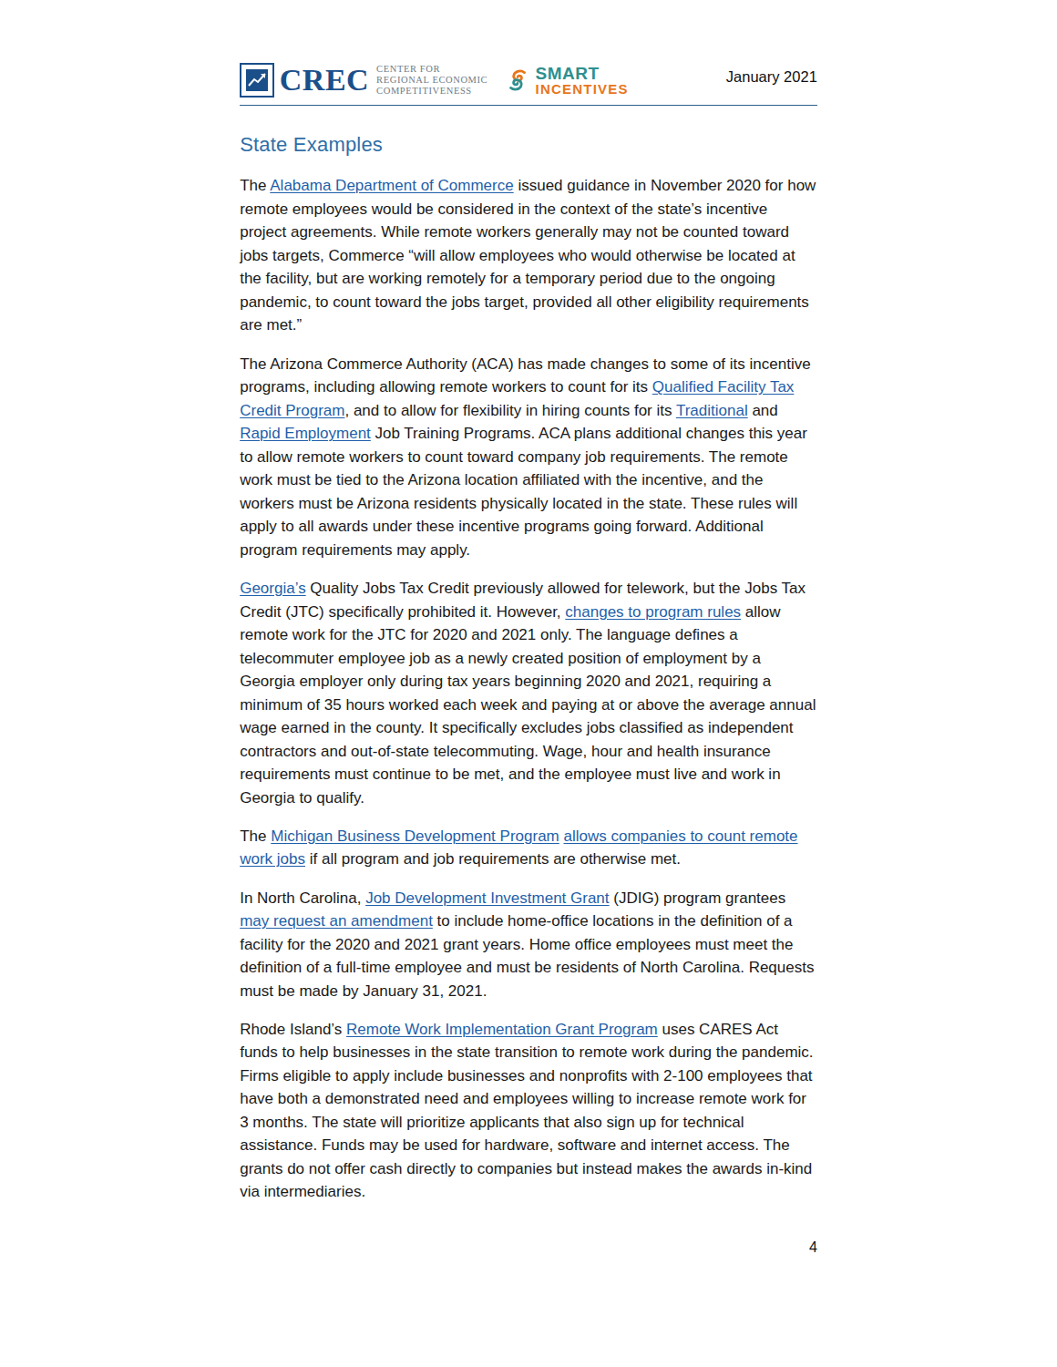CREC
Center for Regional Economic Competitiveness
Smart Incentives
January 2021
State Examples
The Alabama Department of Commerce issued guidance in November 2020 for how remote employees would be considered in the context of the state’s incentive project agreements. While remote workers generally may not be counted toward jobs targets, Commerce “will allow employees who would otherwise be located at the facility, but are working remotely for a temporary period due to the ongoing pandemic, to count toward the jobs target, provided all other eligibility requirements are met.”
The Arizona Commerce Authority (ACA) has made changes to some of its incentive programs, including allowing remote workers to count for its Qualified Facility Tax Credit Program, and to allow for flexibility in hiring counts for its Traditional and Rapid Employment Job Training Programs. ACA plans additional changes this year to allow remote workers to count toward company job requirements. The remote work must be tied to the Arizona location affiliated with the incentive, and the workers must be Arizona residents physically located in the state. These rules will apply to all awards under these incentive programs going forward. Additional program requirements may apply.
Georgia’s Quality Jobs Tax Credit previously allowed for telework, but the Jobs Tax Credit (JTC) specifically prohibited it. However, changes to program rules allow remote work for the JTC for 2020 and 2021 only. The language defines a telecommuter employee job as a newly created position of employment by a Georgia employer only during tax years beginning 2020 and 2021, requiring a minimum of 35 hours worked each week and paying at or above the average annual wage earned in the county. It specifically excludes jobs classified as independent contractors and out-of-state telecommuting. Wage, hour and health insurance requirements must continue to be met, and the employee must live and work in Georgia to qualify.
The Michigan Business Development Program allows companies to count remote work jobs if all program and job requirements are otherwise met.
In North Carolina, Job Development Investment Grant (JDIG) program grantees may request an amendment to include home-office locations in the definition of a facility for the 2020 and 2021 grant years. Home office employees must meet the definition of a full-time employee and must be residents of North Carolina. Requests must be made by January 31, 2021.
Rhode Island’s Remote Work Implementation Grant Program uses CARES Act funds to help businesses in the state transition to remote work during the pandemic. Firms eligible to apply include businesses and nonprofits with 2-100 employees that have both a demonstrated need and employees willing to increase remote work for 3 months. The state will prioritize applicants that also sign up for technical assistance. Funds may be used for hardware, software and internet access. The grants do not offer cash directly to companies but instead makes the awards in-kind via intermediaries.
4